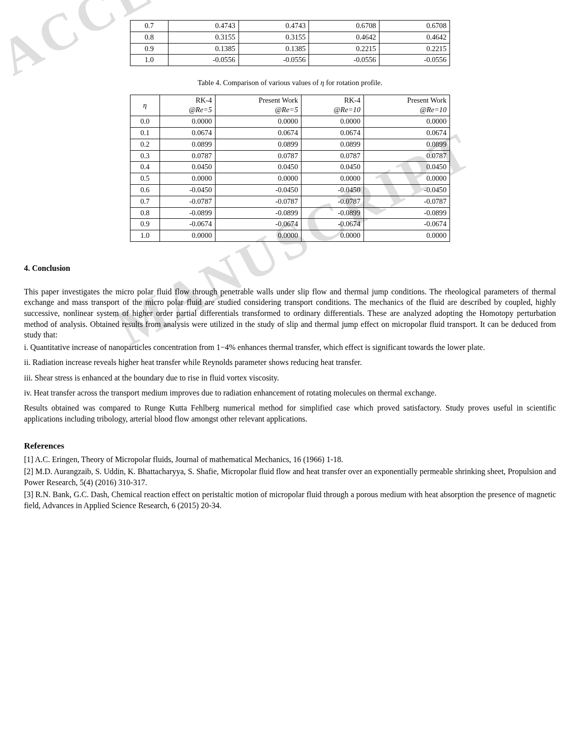ACCEPTED MANUSCRIPT
| 0.7 | 0.4743 | 0.4743 | 0.6708 | 0.6708 |
| 0.8 | 0.3155 | 0.3155 | 0.4642 | 0.4642 |
| 0.9 | 0.1385 | 0.1385 | 0.2215 | 0.2215 |
| 1.0 | -0.0556 | -0.0556 | -0.0556 | -0.0556 |
Table 4. Comparison of various values of η for rotation profile.
| η | RK-4 @Re=5 | Present Work @Re=5 | RK-4 @Re=10 | Present Work @Re=10 |
| --- | --- | --- | --- | --- |
| 0.0 | 0.0000 | 0.0000 | 0.0000 | 0.0000 |
| 0.1 | 0.0674 | 0.0674 | 0.0674 | 0.0674 |
| 0.2 | 0.0899 | 0.0899 | 0.0899 | 0.0899 |
| 0.3 | 0.0787 | 0.0787 | 0.0787 | 0.0787 |
| 0.4 | 0.0450 | 0.0450 | 0.0450 | 0.0450 |
| 0.5 | 0.0000 | 0.0000 | 0.0000 | 0.0000 |
| 0.6 | -0.0450 | -0.0450 | -0.0450 | -0.0450 |
| 0.7 | -0.0787 | -0.0787 | -0.0787 | -0.0787 |
| 0.8 | -0.0899 | -0.0899 | -0.0899 | -0.0899 |
| 0.9 | -0.0674 | -0.0674 | -0.0674 | -0.0674 |
| 1.0 | 0.0000 | 0.0000 | 0.0000 | 0.0000 |
4. Conclusion
This paper investigates the micro polar fluid flow through penetrable walls under slip flow and thermal jump conditions. The rheological parameters of thermal exchange and mass transport of the micro polar fluid are studied considering transport conditions. The mechanics of the fluid are described by coupled, highly successive, nonlinear system of higher order partial differentials transformed to ordinary differentials. These are analyzed adopting the Homotopy perturbation method of analysis. Obtained results from analysis were utilized in the study of slip and thermal jump effect on micropolar fluid transport. It can be deduced from study that:
i. Quantitative increase of nanoparticles concentration from 1−4% enhances thermal transfer, which effect is significant towards the lower plate.
ii. Radiation increase reveals higher heat transfer while Reynolds parameter shows reducing heat transfer.
iii. Shear stress is enhanced at the boundary due to rise in fluid vortex viscosity.
iv. Heat transfer across the transport medium improves due to radiation enhancement of rotating molecules on thermal exchange.
Results obtained was compared to Runge Kutta Fehlberg numerical method for simplified case which proved satisfactory. Study proves useful in scientific applications including tribology, arterial blood flow amongst other relevant applications.
References
[1] A.C. Eringen, Theory of Micropolar fluids, Journal of mathematical Mechanics, 16 (1966) 1-18.
[2] M.D. Aurangzaib, S. Uddin, K. Bhattacharyya, S. Shafie, Micropolar fluid flow and heat transfer over an exponentially permeable shrinking sheet, Propulsion and Power Research, 5(4) (2016) 310-317.
[3] R.N. Bank, G.C. Dash, Chemical reaction effect on peristaltic motion of micropolar fluid through a porous medium with heat absorption the presence of magnetic field, Advances in Applied Science Research, 6 (2015) 20-34.